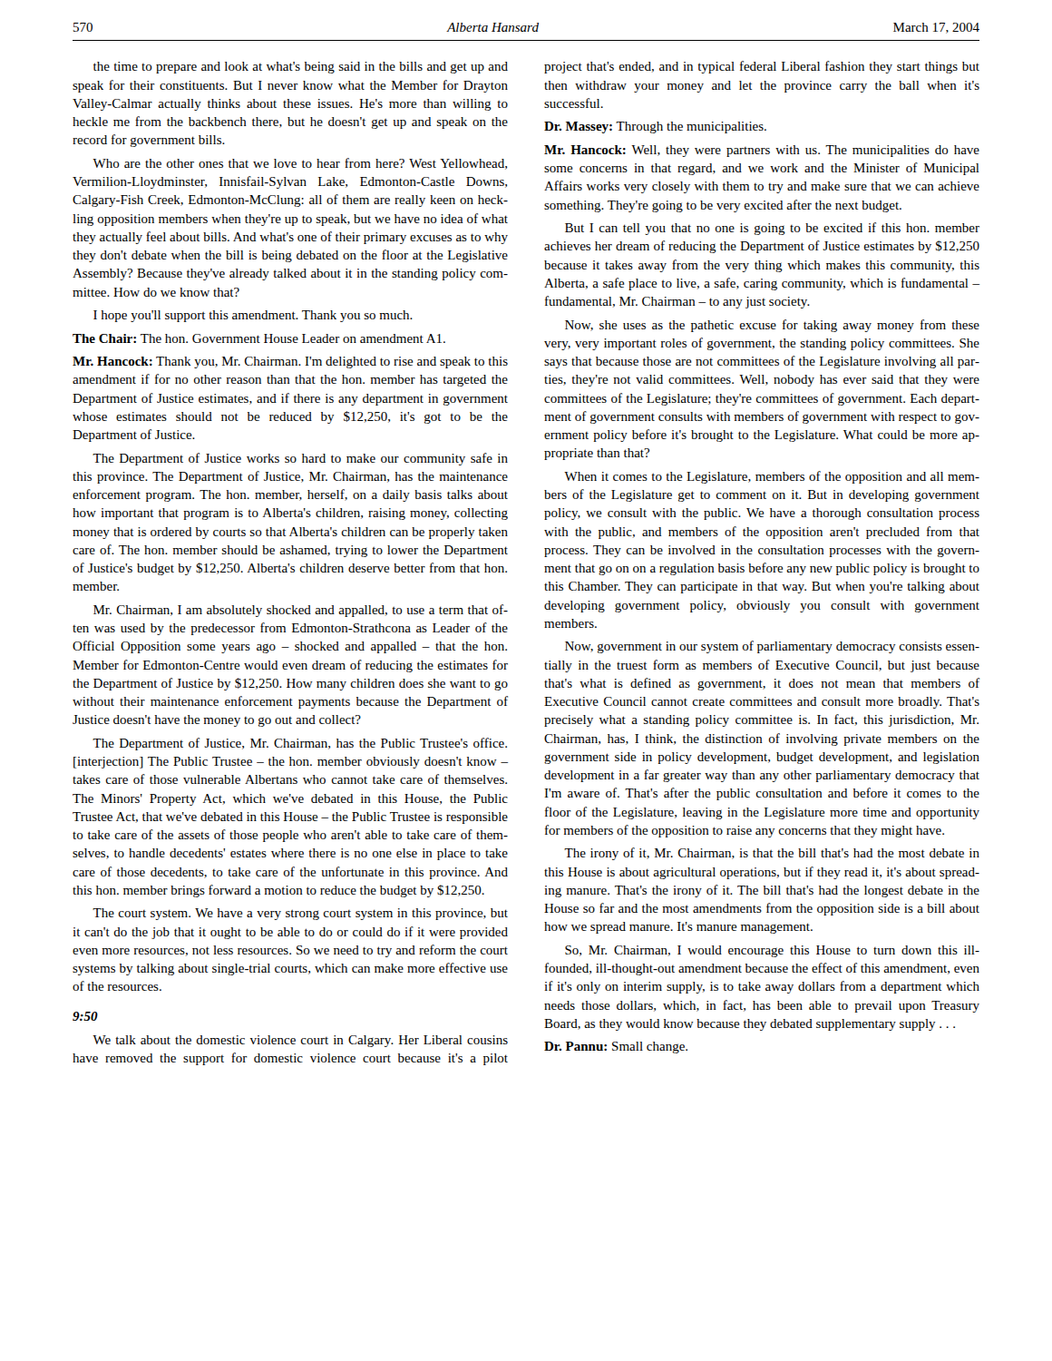570 Alberta Hansard March 17, 2004
the time to prepare and look at what's being said in the bills and get up and speak for their constituents. But I never know what the Member for Drayton Valley-Calmar actually thinks about these issues. He's more than willing to heckle me from the backbench there, but he doesn't get up and speak on the record for government bills.
Who are the other ones that we love to hear from here? West Yellowhead, Vermilion-Lloydminster, Innisfail-Sylvan Lake, Edmonton-Castle Downs, Calgary-Fish Creek, Edmonton-McClung: all of them are really keen on heckling opposition members when they're up to speak, but we have no idea of what they actually feel about bills. And what's one of their primary excuses as to why they don't debate when the bill is being debated on the floor at the Legislative Assembly? Because they've already talked about it in the standing policy committee. How do we know that?
I hope you'll support this amendment. Thank you so much.
The Chair: The hon. Government House Leader on amendment A1.
Mr. Hancock: Thank you, Mr. Chairman. I'm delighted to rise and speak to this amendment if for no other reason than that the hon. member has targeted the Department of Justice estimates, and if there is any department in government whose estimates should not be reduced by $12,250, it's got to be the Department of Justice.
The Department of Justice works so hard to make our community safe in this province. The Department of Justice, Mr. Chairman, has the maintenance enforcement program. The hon. member, herself, on a daily basis talks about how important that program is to Alberta's children, raising money, collecting money that is ordered by courts so that Alberta's children can be properly taken care of. The hon. member should be ashamed, trying to lower the Department of Justice's budget by $12,250. Alberta's children deserve better from that hon. member.
Mr. Chairman, I am absolutely shocked and appalled, to use a term that often was used by the predecessor from Edmonton-Strathcona as Leader of the Official Opposition some years ago – shocked and appalled – that the hon. Member for Edmonton-Centre would even dream of reducing the estimates for the Department of Justice by $12,250. How many children does she want to go without their maintenance enforcement payments because the Department of Justice doesn't have the money to go out and collect?
The Department of Justice, Mr. Chairman, has the Public Trustee's office. [interjection] The Public Trustee – the hon. member obviously doesn't know – takes care of those vulnerable Albertans who cannot take care of themselves. The Minors' Property Act, which we've debated in this House, the Public Trustee Act, that we've debated in this House – the Public Trustee is responsible to take care of the assets of those people who aren't able to take care of themselves, to handle decedents' estates where there is no one else in place to take care of those decedents, to take care of the unfortunate in this province. And this hon. member brings forward a motion to reduce the budget by $12,250.
The court system. We have a very strong court system in this province, but it can't do the job that it ought to be able to do or could do if it were provided even more resources, not less resources. So we need to try and reform the court systems by talking about single-trial courts, which can make more effective use of the resources.
9:50
We talk about the domestic violence court in Calgary. Her Liberal cousins have removed the support for domestic violence court because it's a pilot project that's ended, and in typical federal Liberal fashion they start things but then withdraw your money and let the province carry the ball when it's successful.
Dr. Massey: Through the municipalities.
Mr. Hancock: Well, they were partners with us. The municipalities do have some concerns in that regard, and we work and the Minister of Municipal Affairs works very closely with them to try and make sure that we can achieve something. They're going to be very excited after the next budget.
But I can tell you that no one is going to be excited if this hon. member achieves her dream of reducing the Department of Justice estimates by $12,250 because it takes away from the very thing which makes this community, this Alberta, a safe place to live, a safe, caring community, which is fundamental – fundamental, Mr. Chairman – to any just society.
Now, she uses as the pathetic excuse for taking away money from these very, very important roles of government, the standing policy committees. She says that because those are not committees of the Legislature involving all parties, they're not valid committees. Well, nobody has ever said that they were committees of the Legislature; they're committees of government. Each department of government consults with members of government with respect to government policy before it's brought to the Legislature. What could be more appropriate than that?
When it comes to the Legislature, members of the opposition and all members of the Legislature get to comment on it. But in developing government policy, we consult with the public. We have a thorough consultation process with the public, and members of the opposition aren't precluded from that process. They can be involved in the consultation processes with the government that go on on a regulation basis before any new public policy is brought to this Chamber. They can participate in that way. But when you're talking about developing government policy, obviously you consult with government members.
Now, government in our system of parliamentary democracy consists essentially in the truest form as members of Executive Council, but just because that's what is defined as government, it does not mean that members of Executive Council cannot create committees and consult more broadly. That's precisely what a standing policy committee is. In fact, this jurisdiction, Mr. Chairman, has, I think, the distinction of involving private members on the government side in policy development, budget development, and legislation development in a far greater way than any other parliamentary democracy that I'm aware of. That's after the public consultation and before it comes to the floor of the Legislature, leaving in the Legislature more time and opportunity for members of the opposition to raise any concerns that they might have.
The irony of it, Mr. Chairman, is that the bill that's had the most debate in this House is about agricultural operations, but if they read it, it's about spreading manure. That's the irony of it. The bill that's had the longest debate in the House so far and the most amendments from the opposition side is a bill about how we spread manure. It's manure management.
So, Mr. Chairman, I would encourage this House to turn down this ill-founded, ill-thought-out amendment because the effect of this amendment, even if it's only on interim supply, is to take away dollars from a department which needs those dollars, which, in fact, has been able to prevail upon Treasury Board, as they would know because they debated supplementary supply . . .
Dr. Pannu: Small change.